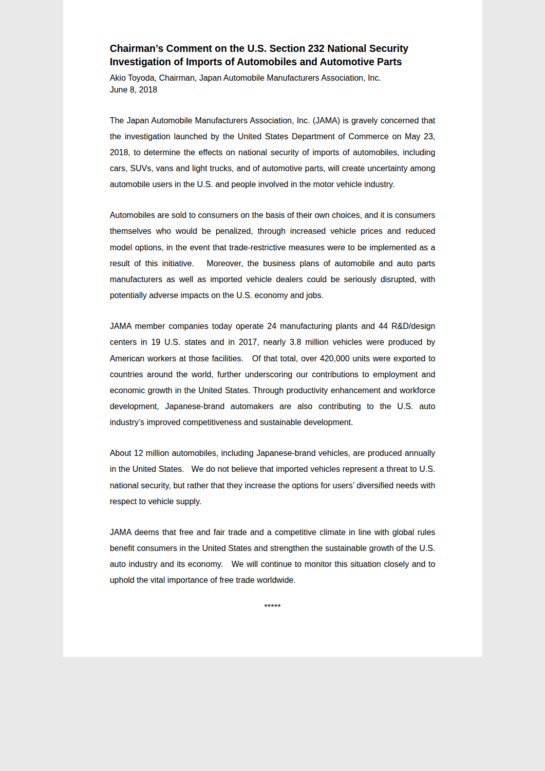Chairman’s Comment on the U.S. Section 232 National Security Investigation of Imports of Automobiles and Automotive Parts
Akio Toyoda, Chairman, Japan Automobile Manufacturers Association, Inc.
June 8, 2018
The Japan Automobile Manufacturers Association, Inc. (JAMA) is gravely concerned that the investigation launched by the United States Department of Commerce on May 23, 2018, to determine the effects on national security of imports of automobiles, including cars, SUVs, vans and light trucks, and of automotive parts, will create uncertainty among automobile users in the U.S. and people involved in the motor vehicle industry.
Automobiles are sold to consumers on the basis of their own choices, and it is consumers themselves who would be penalized, through increased vehicle prices and reduced model options, in the event that trade-restrictive measures were to be implemented as a result of this initiative. Moreover, the business plans of automobile and auto parts manufacturers as well as imported vehicle dealers could be seriously disrupted, with potentially adverse impacts on the U.S. economy and jobs.
JAMA member companies today operate 24 manufacturing plants and 44 R&D/design centers in 19 U.S. states and in 2017, nearly 3.8 million vehicles were produced by American workers at those facilities. Of that total, over 420,000 units were exported to countries around the world, further underscoring our contributions to employment and economic growth in the United States. Through productivity enhancement and workforce development, Japanese-brand automakers are also contributing to the U.S. auto industry’s improved competitiveness and sustainable development.
About 12 million automobiles, including Japanese-brand vehicles, are produced annually in the United States. We do not believe that imported vehicles represent a threat to U.S. national security, but rather that they increase the options for users’ diversified needs with respect to vehicle supply.
JAMA deems that free and fair trade and a competitive climate in line with global rules benefit consumers in the United States and strengthen the sustainable growth of the U.S. auto industry and its economy. We will continue to monitor this situation closely and to uphold the vital importance of free trade worldwide.
*****